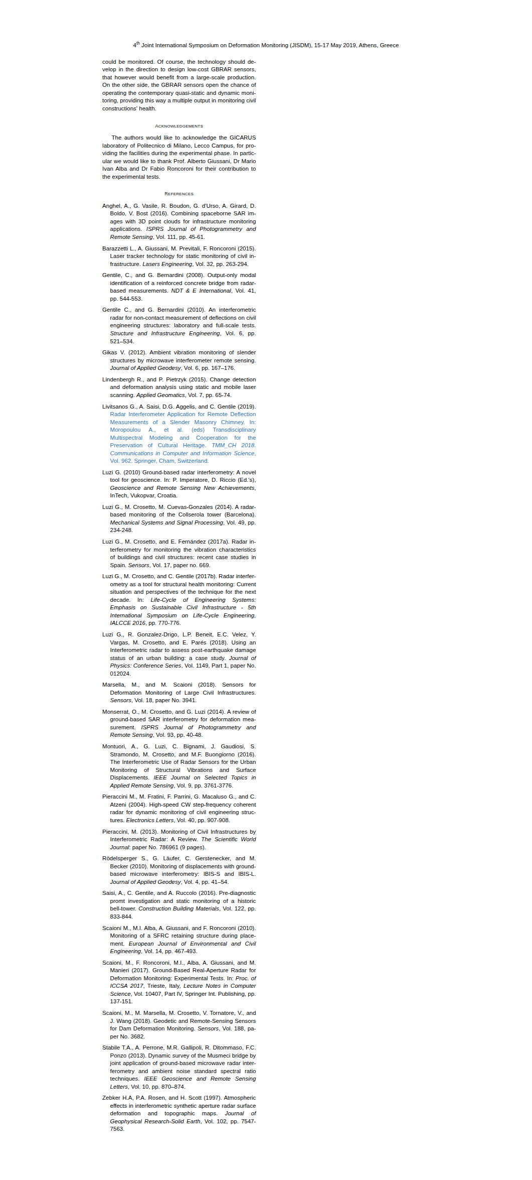4th Joint International Symposium on Deformation Monitoring (JISDM), 15-17 May 2019, Athens, Greece
could be monitored. Of course, the technology should develop in the direction to design low-cost GBRAR sensors, that however would benefit from a large-scale production. On the other side, the GBRAR sensors open the chance of operating the contemporary quasi-static and dynamic monitoring, providing this way a multiple output in monitoring civil constructions' health.
Acknowledgements
The authors would like to acknowledge the GICARUS laboratory of Politecnico di Milano, Lecco Campus, for providing the facilities during the experimental phase. In particular we would like to thank Prof. Alberto Giussani, Dr Mario Ivan Alba and Dr Fabio Roncoroni for their contribution to the experimental tests.
References
Anghel, A., G. Vasile, R. Boudon, G. d'Urso, A. Girard, D. Boldo, V. Bost (2016). Combining spaceborne SAR images with 3D point clouds for infrastructure monitoring applications. ISPRS Journal of Photogrammetry and Remote Sensing, Vol. 111, pp. 45-61.
Barazzetti L., A. Giussani, M. Previtali, F. Roncoroni (2015). Laser tracker technology for static monitoring of civil infrastructure. Lasers Engineering, Vol. 32, pp. 263-294.
Gentile, C., and G. Bernardini (2008). Output-only modal identification of a reinforced concrete bridge from radar-based measurements. NDT & E International, Vol. 41, pp. 544-553.
Gentile C., and G. Bernardini (2010). An interferometric radar for non-contact measurement of deflections on civil engineering structures: laboratory and full-scale tests. Structure and Infrastructure Engineering, Vol. 6, pp. 521–534.
Gikas V. (2012). Ambient vibration monitoring of slender structures by microwave interferometer remote sensing. Journal of Applied Geodesy, Vol. 6, pp. 167–176.
Lindenbergh R., and P. Pietrzyk (2015). Change detection and deformation analysis using static and mobile laser scanning. Applied Geomatics, Vol. 7, pp. 65-74.
Livitsanos G., A. Saisi, D.G. Aggelis, and C. Gentile (2019). Radar Interferometer Application for Remote Deflection Measurements of a Slender Masonry Chimney. In: Moropoulou A., et al. (eds) Transdisciplinary Multispectral Modeling and Cooperation for the Preservation of Cultural Heritage. TMM_CH 2018. Communications in Computer and Information Science, Vol. 962. Springer, Cham, Switzerland.
Luzi G. (2010) Ground-based radar interferometry: A novel tool for geoscience. In: P. Imperatore, D. Riccio (Ed.'s), Geoscience and Remote Sensing New Achievements, InTech, Vukopvar, Croatia.
Luzi G., M. Crosetto, M. Cuevas-Gonzales (2014). A radar-based monitoring of the Collserola tower (Barcelona). Mechanical Systems and Signal Processing, Vol. 49, pp. 234-248.
Luzi G., M. Crosetto, and E. Fernández (2017a). Radar interferometry for monitoring the vibration characteristics of buildings and civil structures: recent case studies in Spain. Sensors, Vol. 17, paper no. 669.
Luzi G., M. Crosetto, and C. Gentile (2017b). Radar interferometry as a tool for structural health monitoring: Current situation and perspectives of the technique for the next decade. In: Life-Cycle of Engineering Systems: Emphasis on Sustainable Civil Infrastructure - 5th International Symposium on Life-Cycle Engineering, IALCCE 2016, pp. 770-776.
Luzi G., R. Gonzalez-Drigo, L.P. Beneit, E.C. Velez, Y. Vargas, M. Crosetto, and E. Parés (2018). Using an Interferometric radar to assess post-earthquake damage status of an urban building: a case study. Journal of Physics: Conference Series, Vol. 1149, Part 1, paper No. 012024.
Marsella, M., and M. Scaioni (2018). Sensors for Deformation Monitoring of Large Civil Infrastructures. Sensors, Vol. 18, paper No. 3941.
Monserrat, O., M. Crosetto, and G. Luzi (2014). A review of ground-based SAR interferometry for deformation measurement. ISPRS Journal of Photogrammetry and Remote Sensing, Vol. 93, pp. 40-48.
Montuori, A., G. Luzi, C. Bignami, J. Gaudiosi, S. Stramondo, M. Crosetto, and M.F. Buongiorno (2016). The Interferometric Use of Radar Sensors for the Urban Monitoring of Structural Vibrations and Surface Displacements. IEEE Journal on Selected Topics in Applied Remote Sensing, Vol. 9, pp. 3761-3776.
Pieraccini M., M. Fratini, F. Parrini, G. Macaluso G., and C. Atzeni (2004). High-speed CW step-frequency coherent radar for dynamic monitoring of civil engineering structures. Electronics Letters, Vol. 40, pp. 907-908.
Pieraccini, M. (2013). Monitoring of Civil Infrastructures by Interferometric Radar: A Review. The Scientific World Journal: paper No. 786961 (9 pages).
Rödelsperger S., G. Läufer, C. Gerstenecker, and M. Becker (2010). Monitoring of displacements with ground-based microwave interferometry: IBIS-S and IBIS-L. Journal of Applied Geodesy, Vol. 4, pp. 41–54.
Saisi, A., C. Gentile, and A. Ruccolo (2016). Pre-diagnostic promt investigation and static monitoring of a historic bell-tower. Construction Building Materials, Vol. 122, pp. 833-844.
Scaioni M., M.I. Alba, A. Giussani, and F. Roncoroni (2010). Monitoring of a SFRC retaining structure during placement. European Journal of Environmental and Civil Engineering, Vol. 14, pp. 467-493.
Scaioni, M., F. Roncoroni, M.I., Alba, A. Giussani, and M. Manieri (2017). Ground-Based Real-Aperture Radar for Deformation Monitoring: Experimental Tests. In: Proc. of ICCSA 2017, Trieste, Italy, Lecture Notes in Computer Science, Vol. 10407, Part IV, Springer Int. Publishing, pp. 137-151.
Scaioni, M., M. Marsella, M. Crosetto, V. Tornatore, V., and J. Wang (2018). Geodetic and Remote-Sensing Sensors for Dam Deformation Monitoring. Sensors, Vol. 188, paper No. 3682.
Stabile T.A., A. Perrone, M.R. Gallipoli, R. Ditommaso, F.C. Ponzo (2013). Dynamic survey of the Musmeci bridge by joint application of ground-based microwave radar interferometry and ambient noise standard spectral ratio techniques. IEEE Geoscience and Remote Sensing Letters, Vol. 10, pp. 870–874.
Zebker H.A, P.A. Rosen, and H. Scott (1997). Atmospheric effects in interferometric synthetic aperture radar surface deformation and topographic maps. Journal of Geophysical Research-Solid Earth, Vol. 102, pp. 7547-7563.